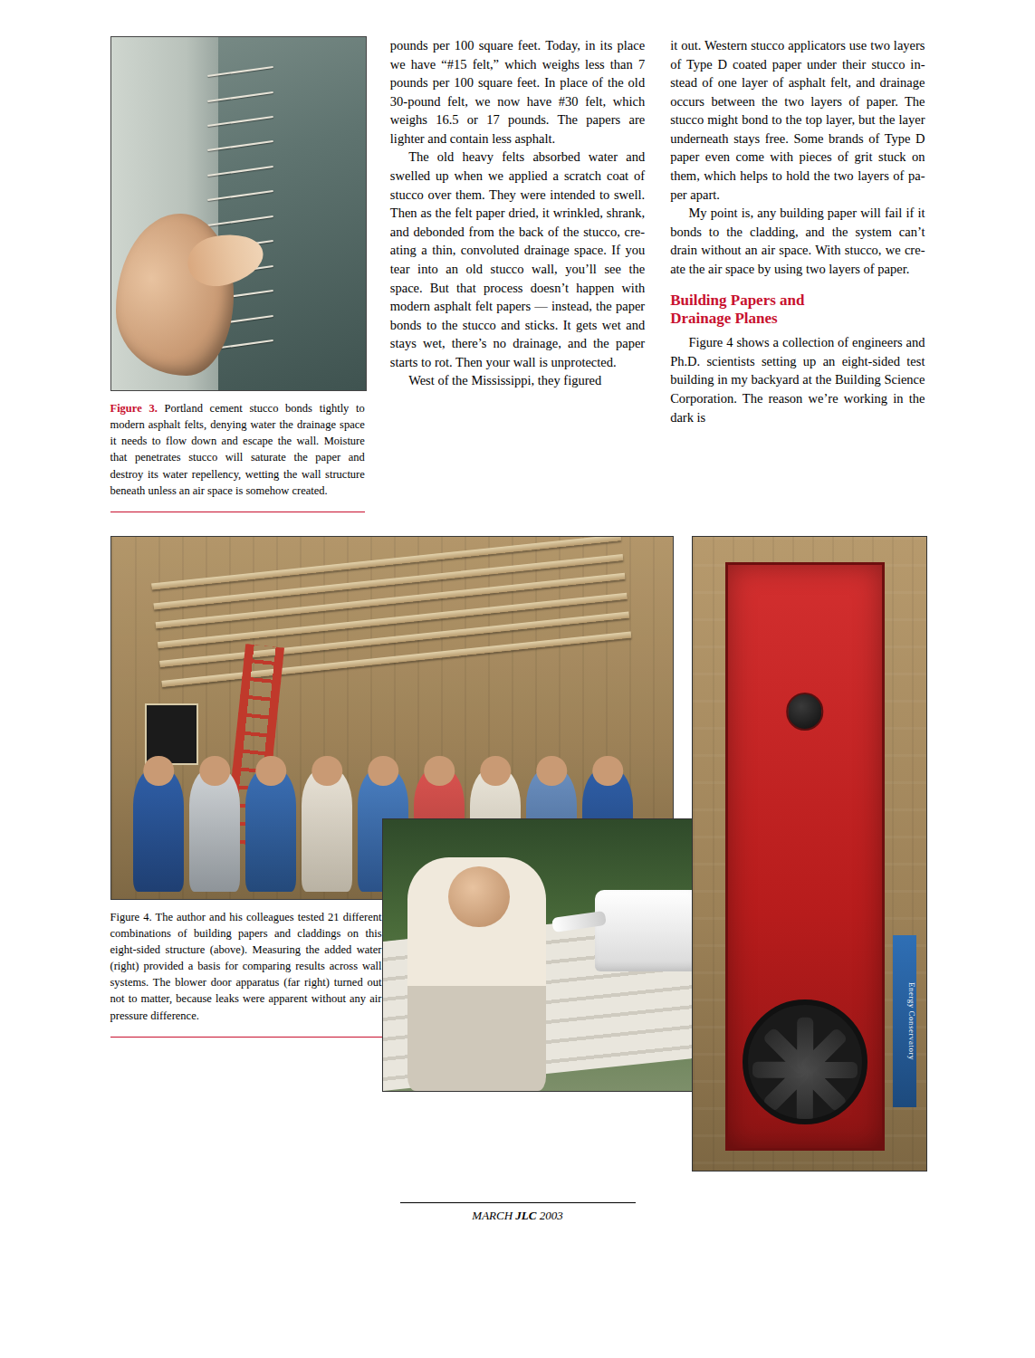Figure 3. Portland cement stucco bonds tightly to modern asphalt felts, denying water the drainage space it needs to flow down and escape the wall. Moisture that penetrates stucco will saturate the paper and destroy its water repellency, wetting the wall structure beneath unless an air space is somehow created.
pounds per 100 square feet. Today, in its place we have “#15 felt,” which weighs less than 7 pounds per 100 square feet. In place of the old 30-pound felt, we now have #30 felt, which weighs 16.5 or 17 pounds. The papers are lighter and contain less asphalt.
The old heavy felts absorbed water and swelled up when we applied a scratch coat of stucco over them. They were intended to swell. Then as the felt paper dried, it wrinkled, shrank, and debonded from the back of the stucco, creating a thin, convoluted drainage space. If you tear into an old stucco wall, you’ll see the space. But that process doesn’t happen with modern asphalt felt papers — instead, the paper bonds to the stucco and sticks. It gets wet and stays wet, there’s no drainage, and the paper starts to rot. Then your wall is unprotected.
West of the Mississippi, they figured
it out. Western stucco applicators use two layers of Type D coated paper under their stucco instead of one layer of asphalt felt, and drainage occurs between the two layers of paper. The stucco might bond to the top layer, but the layer underneath stays free. Some brands of Type D paper even come with pieces of grit stuck on them, which helps to hold the two layers of paper apart.
My point is, any building paper will fail if it bonds to the cladding, and the system can’t drain without an air space. With stucco, we create the air space by using two layers of paper.
Building Papers and
Drainage Planes
Figure 4 shows a collection of engineers and Ph.D. scientists setting up an eight-sided test building in my backyard at the Building Science Corporation. The reason we’re working in the dark is
Figure 4. The author and his colleagues tested 21 different combinations of building papers and claddings on this eight-sided structure (above). Measuring the added water (right) provided a basis for comparing results across wall systems. The blower door apparatus (far right) turned out not to matter, because leaks were apparent without any air pressure difference.
Energy Conservatory
MARCH JLC 2003